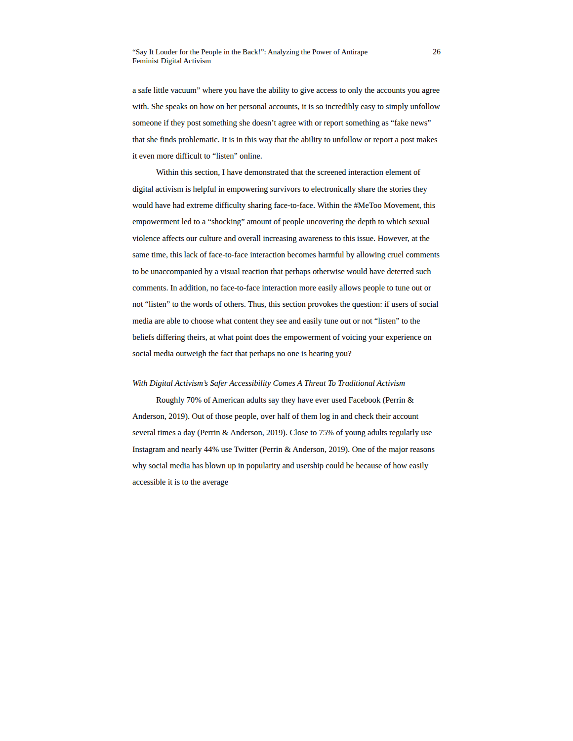“Say It Louder for the People in the Back!”: Analyzing the Power of Antirape Feminist Digital Activism 26
a safe little vacuum” where you have the ability to give access to only the accounts you agree with. She speaks on how on her personal accounts, it is so incredibly easy to simply unfollow someone if they post something she doesn’t agree with or report something as “fake news” that she finds problematic. It is in this way that the ability to unfollow or report a post makes it even more difficult to “listen” online.
Within this section, I have demonstrated that the screened interaction element of digital activism is helpful in empowering survivors to electronically share the stories they would have had extreme difficulty sharing face-to-face. Within the #MeToo Movement, this empowerment led to a “shocking” amount of people uncovering the depth to which sexual violence affects our culture and overall increasing awareness to this issue. However, at the same time, this lack of face-to-face interaction becomes harmful by allowing cruel comments to be unaccompanied by a visual reaction that perhaps otherwise would have deterred such comments. In addition, no face-to-face interaction more easily allows people to tune out or not “listen” to the words of others. Thus, this section provokes the question: if users of social media are able to choose what content they see and easily tune out or not “listen” to the beliefs differing theirs, at what point does the empowerment of voicing your experience on social media outweigh the fact that perhaps no one is hearing you?
With Digital Activism’s Safer Accessibility Comes A Threat To Traditional Activism
Roughly 70% of American adults say they have ever used Facebook (Perrin & Anderson, 2019). Out of those people, over half of them log in and check their account several times a day (Perrin & Anderson, 2019). Close to 75% of young adults regularly use Instagram and nearly 44% use Twitter (Perrin & Anderson, 2019). One of the major reasons why social media has blown up in popularity and usership could be because of how easily accessible it is to the average